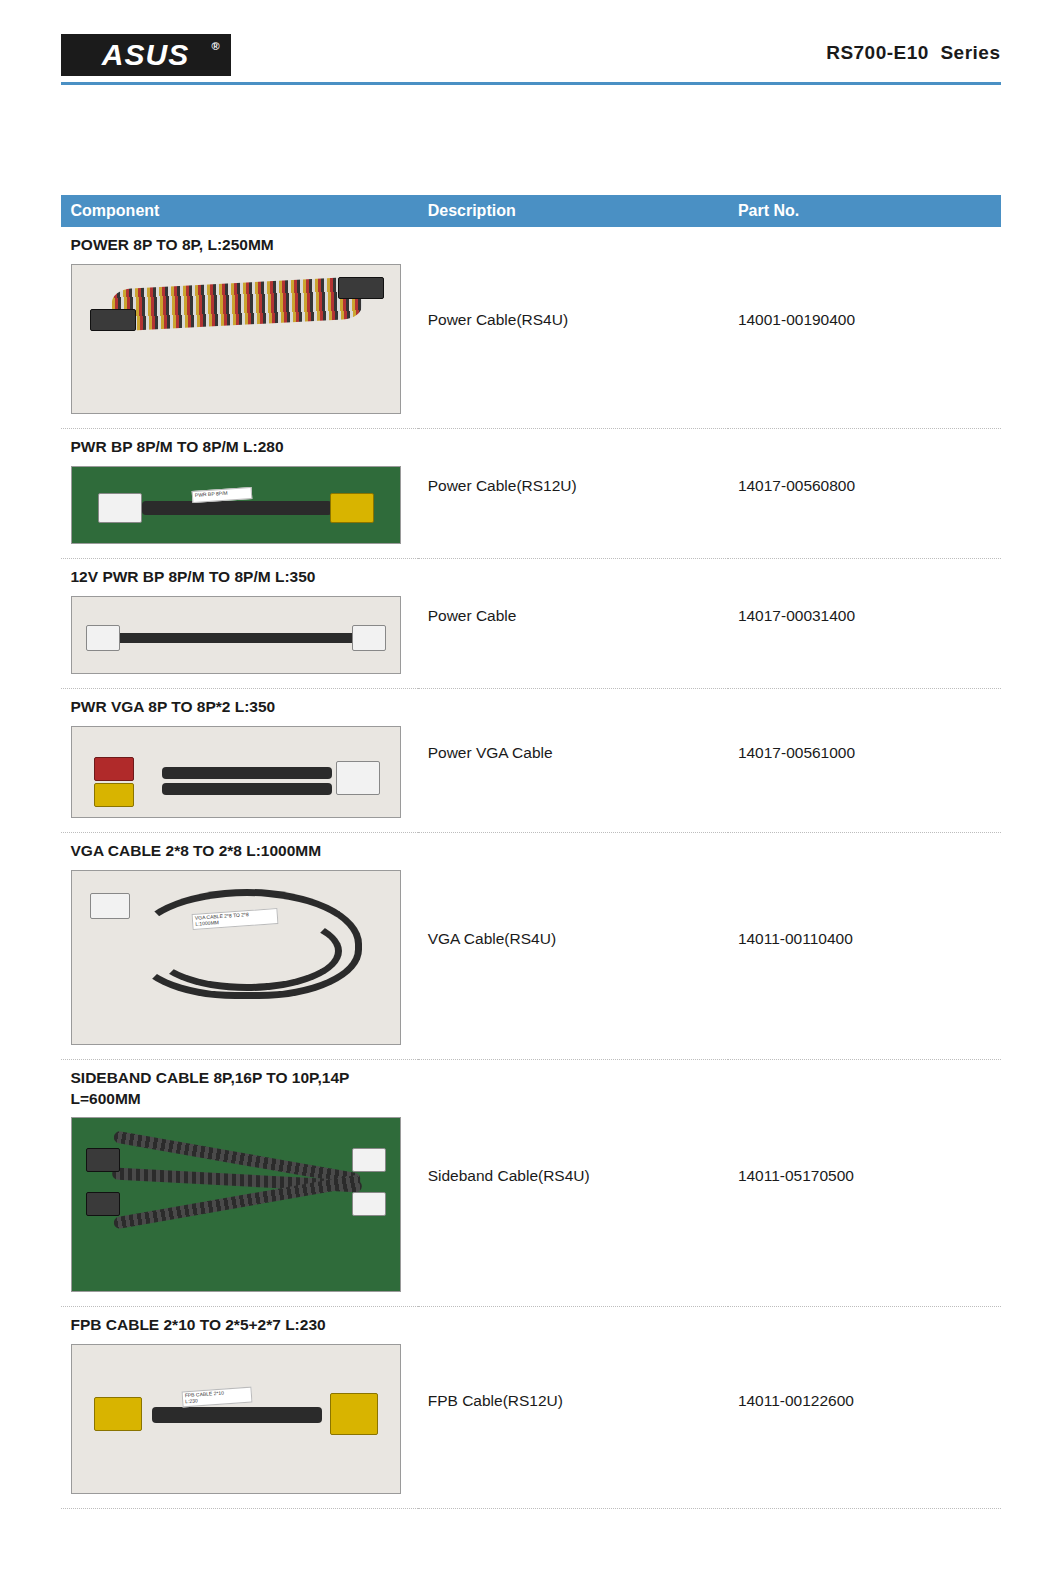ASUS®
RS700-E10 Series
| Component | Description | Part No. |
| --- | --- | --- |
| POWER 8P TO 8P, L:250MM | Power Cable(RS4U) | 14001-00190400 |
| PWR BP 8P/M TO 8P/M L:280 PWR BP 8P/M | Power Cable(RS12U) | 14017-00560800 |
| 12V PWR BP 8P/M TO 8P/M L:350 | Power Cable | 14017-00031400 |
| PWR VGA 8P TO 8P*2 L:350 | Power VGA Cable | 14017-00561000 |
| VGA CABLE 2*8 TO 2*8 L:1000MM VGA CABLE 2*8 TO 2*8 L:1000MM | VGA Cable(RS4U) | 14011-00110400 |
| SIDEBAND CABLE 8P,16P TO 10P,14P L=600MM | Sideband Cable(RS4U) | 14011-05170500 |
| FPB CABLE 2*10 TO 2*5+2*7 L:230 FPB CABLE 2*10 L:230 | FPB Cable(RS12U) | 14011-00122600 |